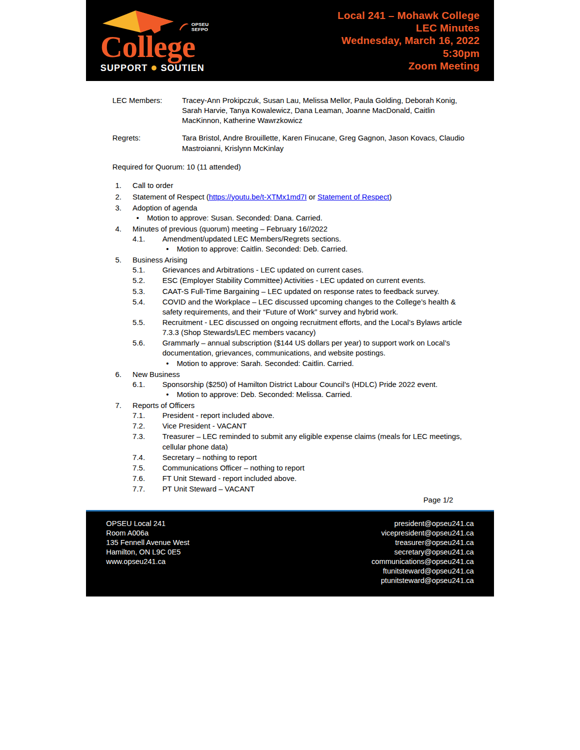OPSEU
SEFPO
College
SUPPORT SOUTIEN
Local 241 – Mohawk College
LEC Minutes
Wednesday, March 16, 2022
5:30pm
Zoom Meeting
LEC Members:
Tracey-Ann Prokipczuk, Susan Lau, Melissa Mellor, Paula Golding, Deborah Konig, Sarah Harvie, Tanya Kowalewicz, Dana Leaman, Joanne MacDonald, Caitlin MacKinnon, Katherine Wawrzkowicz
Regrets:
Tara Bristol, Andre Brouillette, Karen Finucane, Greg Gagnon, Jason Kovacs, Claudio Mastroianni, Krislynn McKinlay
Required for Quorum: 10 (11 attended)
Call to order
Statement of Respect (https://youtu.be/t-XTMx1md7I or Statement of Respect)
Adoption of agenda
Motion to approve: Susan. Seconded: Dana. Carried.
Minutes of previous (quorum) meeting – February 16//2022
Amendment/updated LEC Members/Regrets sections.
Motion to approve: Caitlin. Seconded: Deb. Carried.
Business Arising
Grievances and Arbitrations - LEC updated on current cases.
ESC (Employer Stability Committee) Activities - LEC updated on current events.
CAAT-S Full-Time Bargaining – LEC updated on response rates to feedback survey.
COVID and the Workplace – LEC discussed upcoming changes to the College’s health & safety requirements, and their “Future of Work” survey and hybrid work.
Recruitment - LEC discussed on ongoing recruitment efforts, and the Local’s Bylaws article 7.3.3 (Shop Stewards/LEC members vacancy)
Grammarly – annual subscription ($144 US dollars per year) to support work on Local’s documentation, grievances, communications, and website postings.
Motion to approve: Sarah. Seconded: Caitlin. Carried.
New Business
Sponsorship ($250) of Hamilton District Labour Council’s (HDLC) Pride 2022 event.
Motion to approve: Deb. Seconded: Melissa. Carried.
Reports of Officers
President - report included above.
Vice President - VACANT
Treasurer – LEC reminded to submit any eligible expense claims (meals for LEC meetings, cellular phone data)
Secretary – nothing to report
Communications Officer – nothing to report
FT Unit Steward - report included above.
PT Unit Steward – VACANT
Page 1/2
OPSEU Local 241
Room A006a
135 Fennell Avenue West
Hamilton, ON L9C 0E5
www.opseu241.ca
president@opseu241.ca
vicepresident@opseu241.ca
treasurer@opseu241.ca
secretary@opseu241.ca
communications@opseu241.ca
ftunitsteward@opseu241.ca
ptunitsteward@opseu241.ca